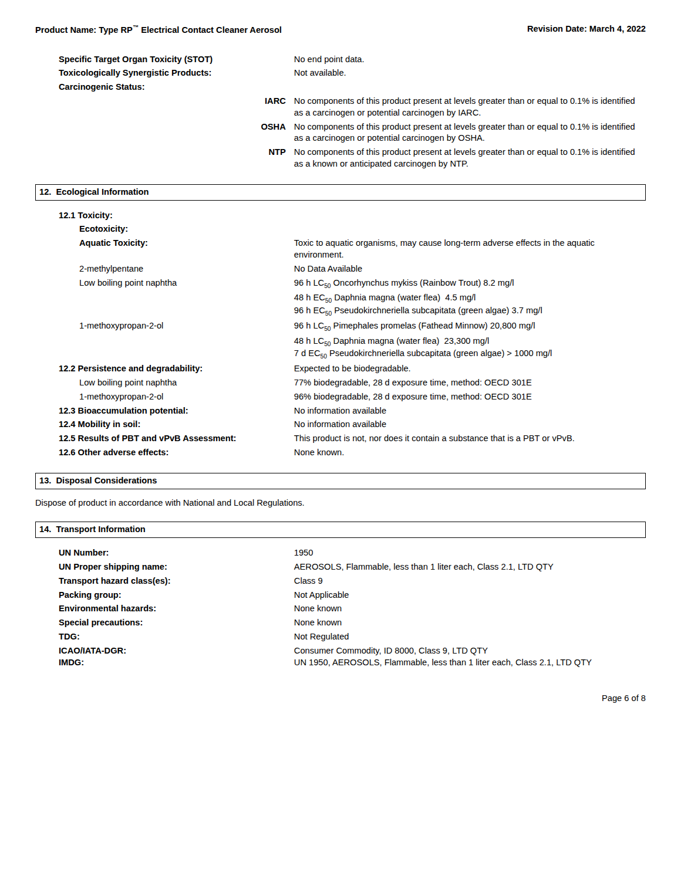Product Name: Type RP™ Electrical Contact Cleaner Aerosol
Revision Date: March 4, 2022
| Specific Target Organ Toxicity (STOT) | No end point data. |
| Toxicologically Synergistic Products: | Not available. |
| Carcinogenic Status: | |
| IARC | No components of this product present at levels greater than or equal to 0.1% is identified as a carcinogen or potential carcinogen by IARC. |
| OSHA | No components of this product present at levels greater than or equal to 0.1% is identified as a carcinogen or potential carcinogen by OSHA. |
| NTP | No components of this product present at levels greater than or equal to 0.1% is identified as a known or anticipated carcinogen by NTP. |
12. Ecological Information
| 12.1 Toxicity: | |
| Ecotoxicity: | |
| Aquatic Toxicity: | Toxic to aquatic organisms, may cause long-term adverse effects in the aquatic environment. |
| 2-methylpentane | No Data Available |
| Low boiling point naphtha | 96 h LC 50 Oncorhynchus mykiss (Rainbow Trout) 8.2 mg/l |
| | 48 h EC 50 Daphnia magna (water flea) 4.5 mg/l 96 h EC 50 Pseudokirchneriella subcapitata (green algae) 3.7 mg/l |
| 1-methoxypropan-2-ol | 96 h LC 50 Pimephales promelas (Fathead Minnow) 20,800 mg/l |
| | 48 h LC 50 Daphnia magna (water flea) 23,300 mg/l 7 d EC 50 Pseudokirchneriella subcapitata (green algae) > 1000 mg/l |
| 12.2 Persistence and degradability: | Expected to be biodegradable. |
| Low boiling point naphtha | 77% biodegradable, 28 d exposure time, method: OECD 301E |
| 1-methoxypropan-2-ol | 96% biodegradable, 28 d exposure time, method: OECD 301E |
| 12.3 Bioaccumulation potential: | No information available |
| 12.4 Mobility in soil: | No information available |
| 12.5 Results of PBT and vPvB Assessment: | This product is not, nor does it contain a substance that is a PBT or vPvB. |
| 12.6 Other adverse effects: | None known. |
13. Disposal Considerations
Dispose of product in accordance with National and Local Regulations.
14. Transport Information
| UN Number: | 1950 |
| UN Proper shipping name: | AEROSOLS, Flammable, less than 1 liter each, Class 2.1, LTD QTY |
| Transport hazard class(es): | Class 9 |
| Packing group: | Not Applicable |
| Environmental hazards: | None known |
| Special precautions: | None known |
| TDG: | Not Regulated |
| ICAO/IATA-DGR: IMDG: | Consumer Commodity, ID 8000, Class 9, LTD QTY UN 1950, AEROSOLS, Flammable, less than 1 liter each, Class 2.1, LTD QTY |
Page 6 of 8